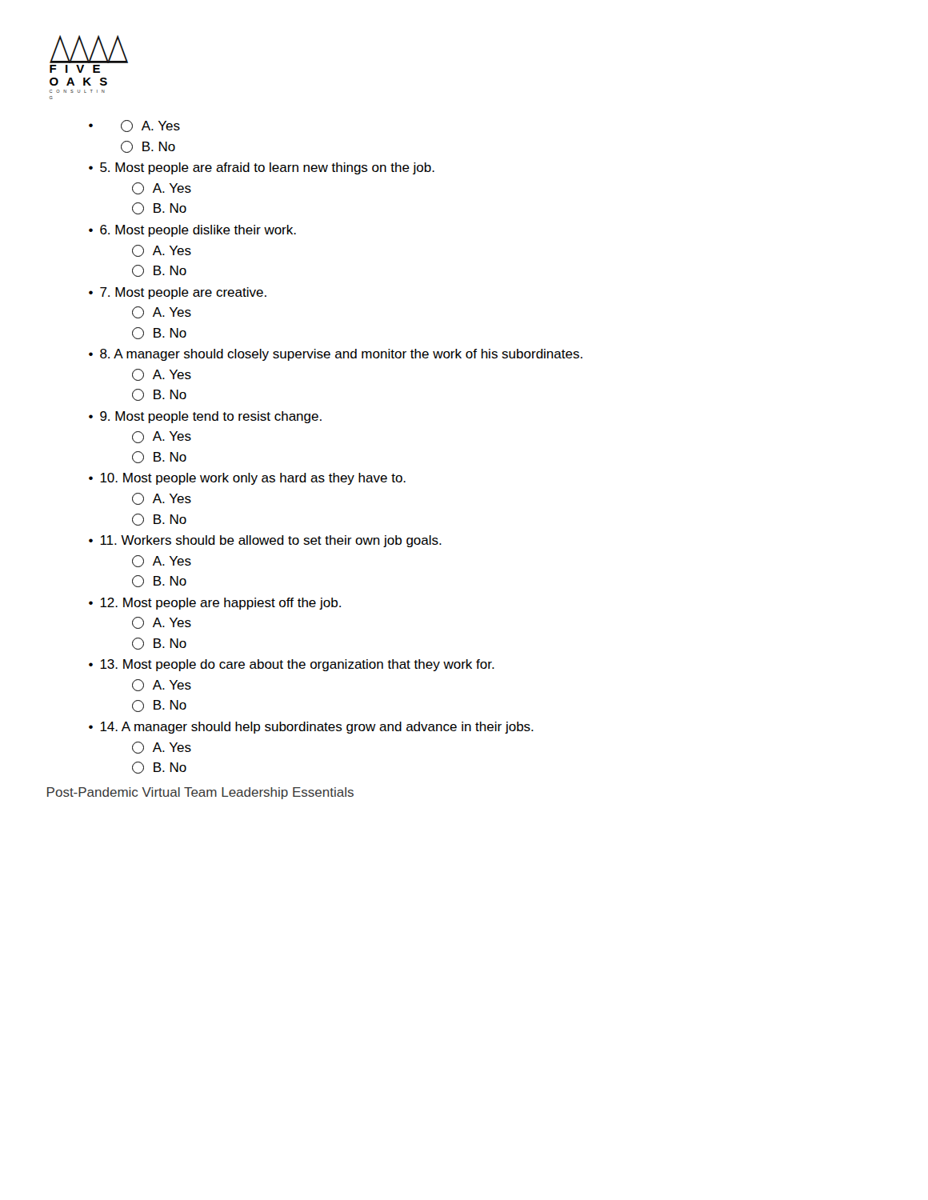△△△△
F I V E
O A K S
C O N S U L T I N G
A. Yes
B. No
5. Most people are afraid to learn new things on the job.
A. Yes
B. No
6. Most people dislike their work.
A. Yes
B. No
7. Most people are creative.
A. Yes
B. No
8. A manager should closely supervise and monitor the work of his subordinates.
A. Yes
B. No
9. Most people tend to resist change.
A. Yes
B. No
10. Most people work only as hard as they have to.
A. Yes
B. No
11. Workers should be allowed to set their own job goals.
A. Yes
B. No
12. Most people are happiest off the job.
A. Yes
B. No
13. Most people do care about the organization that they work for.
A. Yes
B. No
14. A manager should help subordinates grow and advance in their jobs.
A. Yes
B. No
Post-Pandemic Virtual Team Leadership Essentials